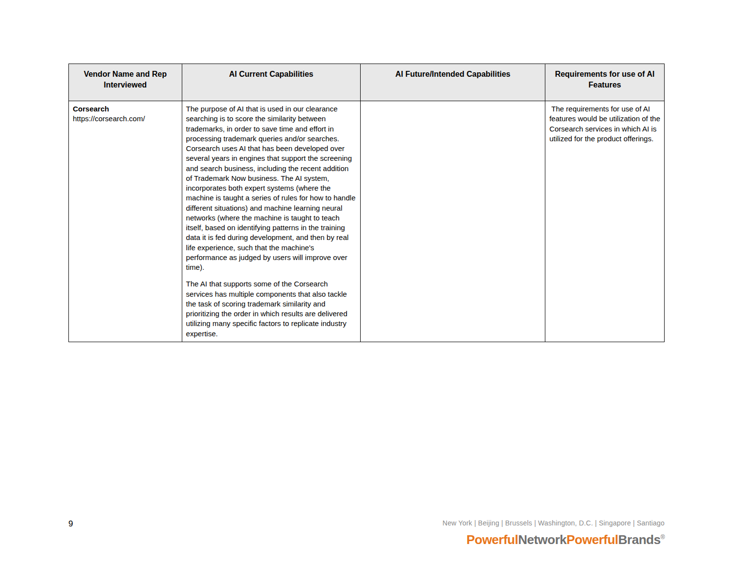| Vendor Name and Rep Interviewed | AI Current Capabilities | AI Future/Intended Capabilities | Requirements for use of AI Features |
| --- | --- | --- | --- |
| Corsearch https://corsearch.com/ | The purpose of AI that is used in our clearance searching is to score the similarity between trademarks, in order to save time and effort in processing trademark queries and/or searches. Corsearch uses AI that has been developed over several years in engines that support the screening and search business, including the recent addition of Trademark Now business. The AI system, incorporates both expert systems (where the machine is taught a series of rules for how to handle different situations) and machine learning neural networks (where the machine is taught to teach itself, based on identifying patterns in the training data it is fed during development, and then by real life experience, such that the machine's performance as judged by users will improve over time). The AI that supports some of the Corsearch services has multiple components that also tackle the task of scoring trademark similarity and prioritizing the order in which results are delivered utilizing many specific factors to replicate industry expertise. | | The requirements for use of AI features would be utilization of the Corsearch services in which AI is utilized for the product offerings. |
9
New York | Beijing | Brussels | Washington, D.C. | Singapore | Santiago
Powerful Network Powerful Brands®